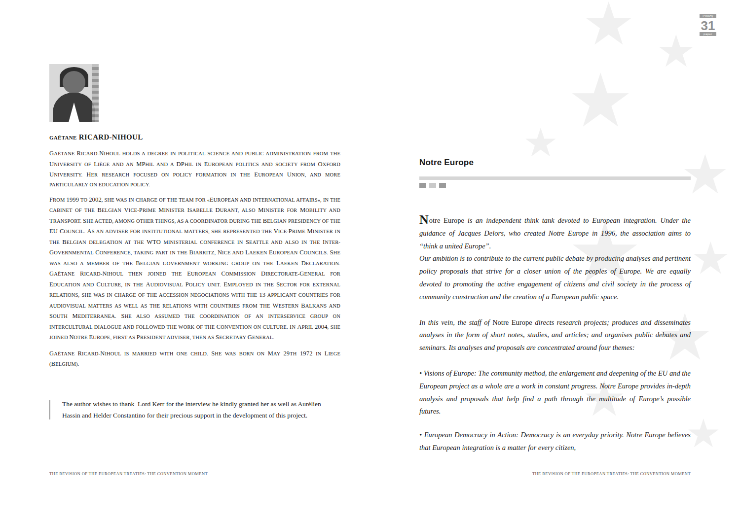★
★
★
★
★
★
★
★
★
★
Policy 31 paper
Gaëtane RICARD-NIHOUL
Gaëtane Ricard-Nihoul holds a degree in political science and public administration from the University of Liège and an MPhil and a DPhil in European politics and society from Oxford University. Her research focused on policy formation in the European Union, and more particularly on education policy.
From 1999 to 2002, she was in charge of the team for «European and international affairs», in the cabinet of the Belgian Vice-Prime Minister Isabelle Durant, also Minister for Mobility and Transport. She acted, among other things, as a coordinator during the Belgian presidency of the EU Council. As an adviser for institutional matters, she represented the Vice-Prime Minister in the Belgian delegation at the WTO ministerial conference in Seattle and also in the Inter-Governmental Conference, taking part in the Biarritz, Nice and Laeken European Councils. She was also a member of the Belgian government working group on the Laeken Declaration. Gaëtane Ricard-Nihoul then joined the European Commission Directorate-General for Education and Culture, in the Audiovisual Policy unit. Employed in the Sector for external relations, she was in charge of the accession negociations with the 13 applicant countries for audiovisual matters as well as the relations with countries from the Western Balkans and South Mediterranea. She also assumed the coordination of an interservice group on intercultural dialogue and followed the work of the Convention on culture. In April 2004, she joined Notre Europe, first as President adviser, then as Secretary General.
Gaëtane Ricard-Nihoul is married with one child. She was born on May 29th 1972 in Liege (Belgium).
The author wishes to thank Lord Kerr for the interview he kindly granted her as well as Aurélien Hassin and Helder Constantino for their precious support in the development of this project.
The revision of the European treaties: the Convention moment
Notre Europe
Notre Europe is an independent think tank devoted to European integration. Under the guidance of Jacques Delors, who created Notre Europe in 1996, the association aims to “think a united Europe”.
Our ambition is to contribute to the current public debate by producing analyses and pertinent policy proposals that strive for a closer union of the peoples of Europe. We are equally devoted to promoting the active engagement of citizens and civil society in the process of community construction and the creation of a European public space.
In this vein, the staff of Notre Europe directs research projects; produces and disseminates analyses in the form of short notes, studies, and articles; and organises public debates and seminars. Its analyses and proposals are concentrated around four themes:
Visions of Europe: The community method, the enlargement and deepening of the EU and the European project as a whole are a work in constant progress. Notre Europe provides in-depth analysis and proposals that help find a path through the multitude of Europe’s possible futures.
European Democracy in Action: Democracy is an everyday priority. Notre Europe believes that European integration is a matter for every citizen,
The revision of the European treaties: the Convention moment